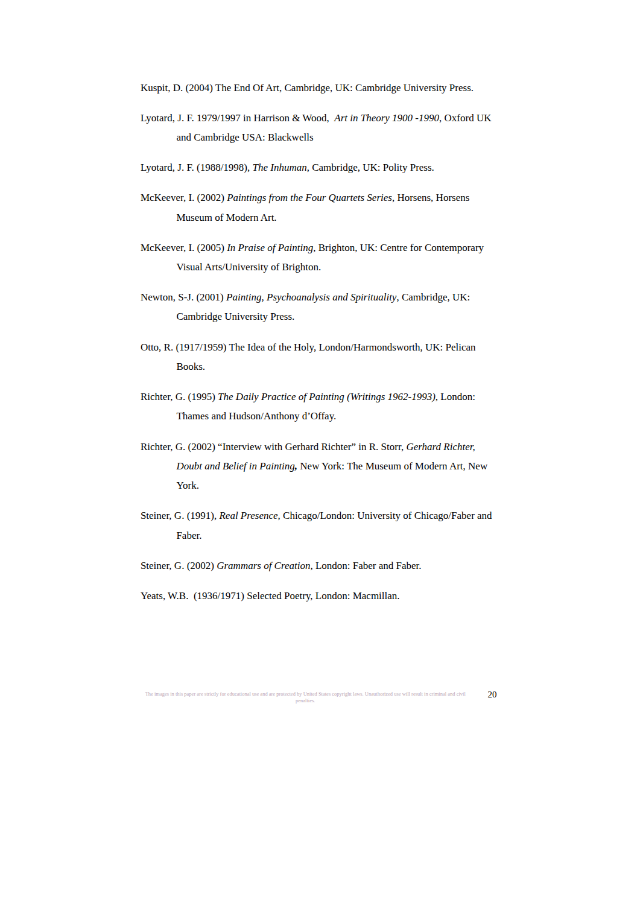Kuspit, D. (2004) The End Of Art, Cambridge, UK: Cambridge University Press.
Lyotard, J. F. 1979/1997 in Harrison & Wood, Art in Theory 1900 -1990, Oxford UK and Cambridge USA: Blackwells
Lyotard, J. F. (1988/1998), The Inhuman, Cambridge, UK: Polity Press.
McKeever, I. (2002) Paintings from the Four Quartets Series, Horsens, Horsens Museum of Modern Art.
McKeever, I. (2005) In Praise of Painting, Brighton, UK: Centre for Contemporary Visual Arts/University of Brighton.
Newton, S-J. (2001) Painting, Psychoanalysis and Spirituality, Cambridge, UK: Cambridge University Press.
Otto, R. (1917/1959) The Idea of the Holy, London/Harmondsworth, UK: Pelican Books.
Richter, G. (1995) The Daily Practice of Painting (Writings 1962-1993), London: Thames and Hudson/Anthony d’Offay.
Richter, G. (2002) “Interview with Gerhard Richter” in R. Storr, Gerhard Richter, Doubt and Belief in Painting, New York: The Museum of Modern Art, New York.
Steiner, G. (1991), Real Presence, Chicago/London: University of Chicago/Faber and Faber.
Steiner, G. (2002) Grammars of Creation, London: Faber and Faber.
Yeats, W.B. (1936/1971) Selected Poetry, London: Macmillan.
The images in this paper are strictly for educational use and are protected by United States copyright laws. Unauthorized use will result in criminal and civil penalties.
20